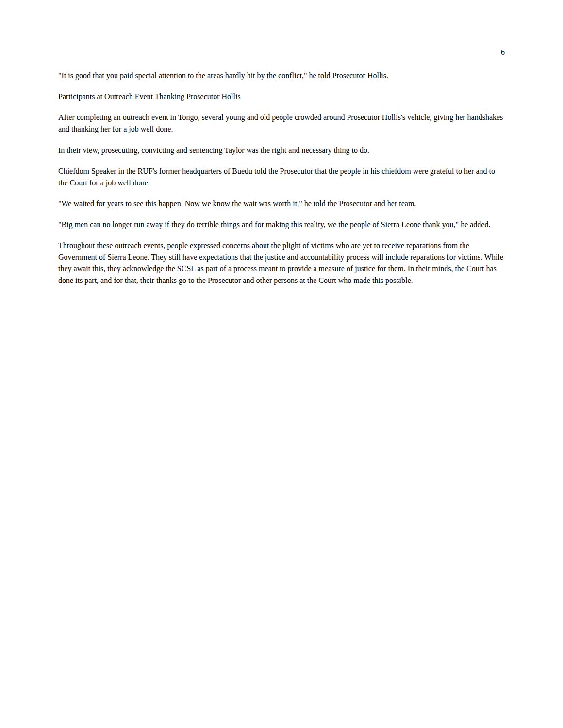6
"It is good that you paid special attention to the areas hardly hit by the conflict," he told Prosecutor Hollis.
Participants at Outreach Event Thanking Prosecutor Hollis
After completing an outreach event in Tongo, several young and old people crowded around Prosecutor Hollis's vehicle, giving her handshakes and thanking her for a job well done.
In their view, prosecuting, convicting and sentencing Taylor was the right and necessary thing to do.
Chiefdom Speaker in the RUF's former headquarters of Buedu told the Prosecutor that the people in his chiefdom were grateful to her and to the Court for a job well done.
"We waited for years to see this happen. Now we know the wait was worth it," he told the Prosecutor and her team.
"Big men can no longer run away if they do terrible things and for making this reality, we the people of Sierra Leone thank you," he added.
Throughout these outreach events, people expressed concerns about the plight of victims who are yet to receive reparations from the Government of Sierra Leone. They still have expectations that the justice and accountability process will include reparations for victims. While they await this, they acknowledge the SCSL as part of a process meant to provide a measure of justice for them. In their minds, the Court has done its part, and for that, their thanks go to the Prosecutor and other persons at the Court who made this possible.